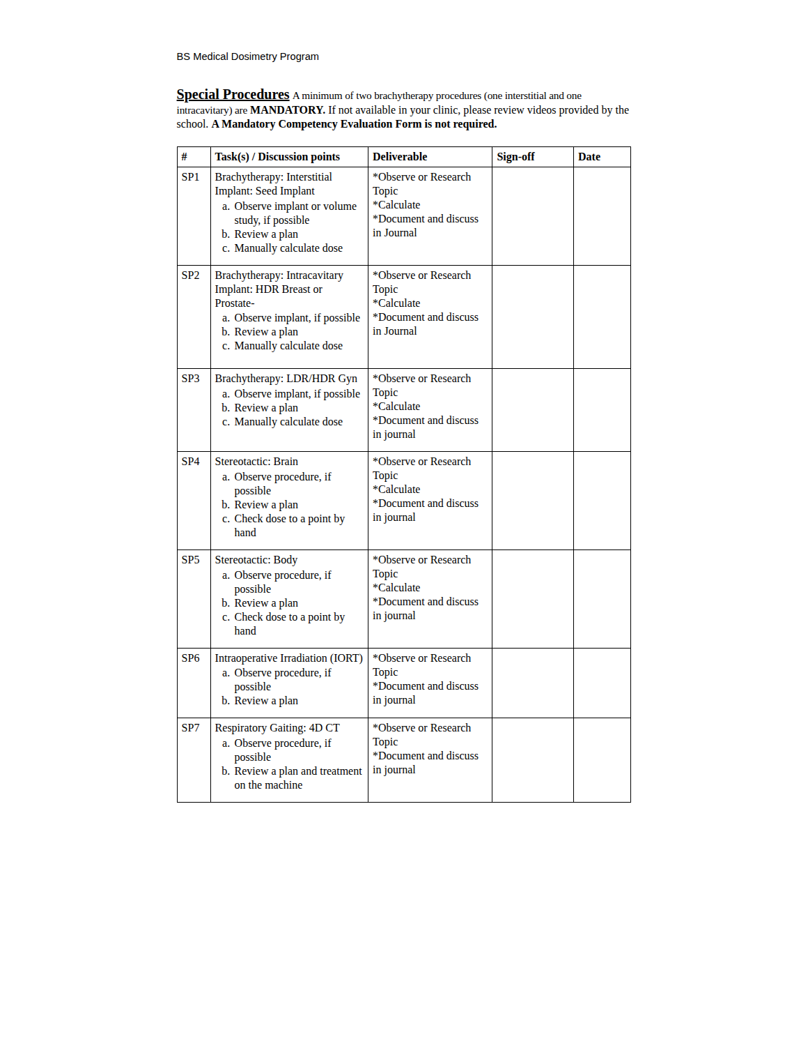BS Medical Dosimetry Program
Special Procedures A minimum of two brachytherapy procedures (one interstitial and one intracavitary) are MANDATORY. If not available in your clinic, please review videos provided by the school. A Mandatory Competency Evaluation Form is not required.
| # | Task(s) / Discussion points | Deliverable | Sign-off | Date |
| --- | --- | --- | --- | --- |
| SP1 | Brachytherapy: Interstitial Implant: Seed Implant Observe implant or volume study, if possible Review a plan Manually calculate dose | *Observe or Research Topic *Calculate *Document and discuss in Journal | | |
| SP2 | Brachytherapy: Intracavitary Implant: HDR Breast or Prostate- Observe implant, if possible Review a plan Manually calculate dose | *Observe or Research Topic *Calculate *Document and discuss in Journal | | |
| SP3 | Brachytherapy: LDR/HDR Gyn Observe implant, if possible Review a plan Manually calculate dose | *Observe or Research Topic *Calculate *Document and discuss in journal | | |
| SP4 | Stereotactic: Brain Observe procedure, if possible Review a plan Check dose to a point by hand | *Observe or Research Topic *Calculate *Document and discuss in journal | | |
| SP5 | Stereotactic: Body Observe procedure, if possible Review a plan Check dose to a point by hand | *Observe or Research Topic *Calculate *Document and discuss in journal | | |
| SP6 | Intraoperative Irradiation (IORT) Observe procedure, if possible Review a plan | *Observe or Research Topic *Document and discuss in journal | | |
| SP7 | Respiratory Gaiting: 4D CT Observe procedure, if possible Review a plan and treatment on the machine | *Observe or Research Topic *Document and discuss in journal | | |